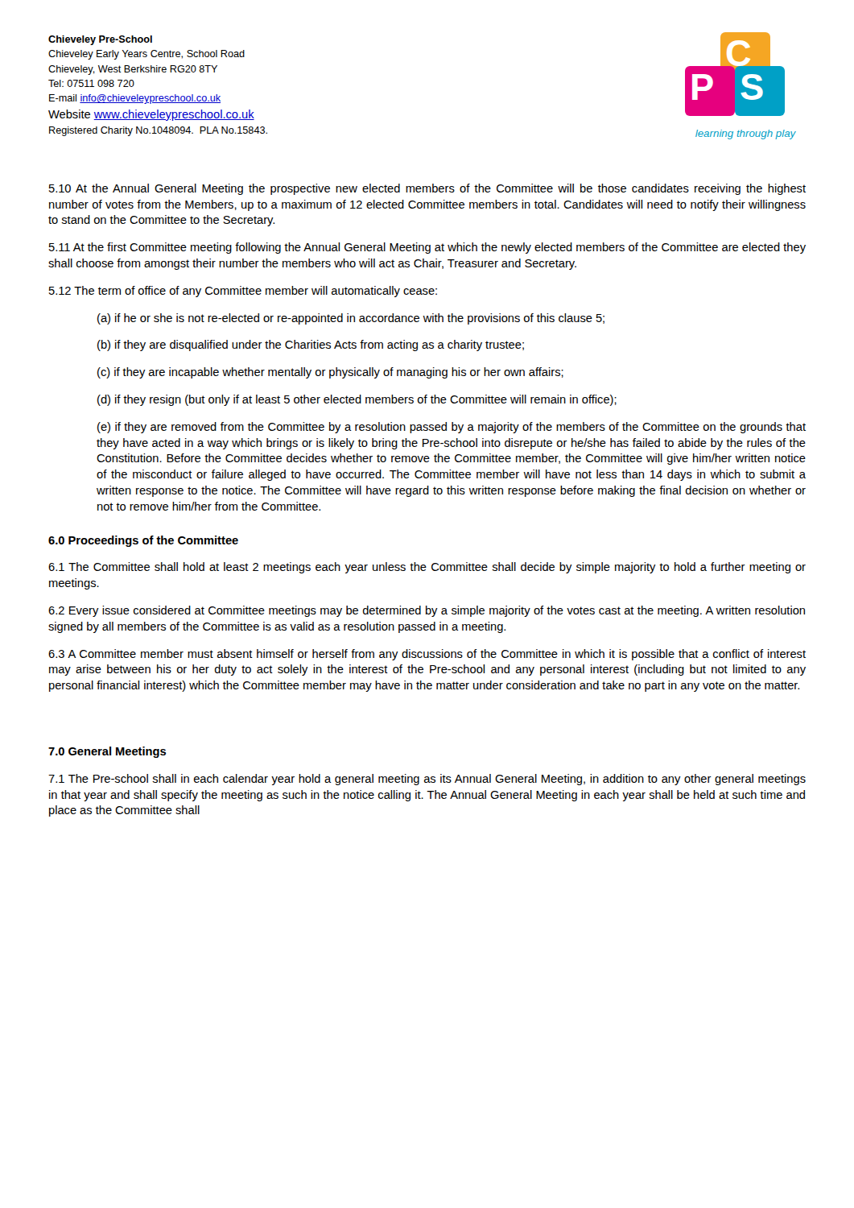Chieveley Pre-School
Chieveley Early Years Centre, School Road
Chieveley, West Berkshire RG20 8TY
Tel: 07511 098 720
E-mail info@chieveleypreschool.co.uk
Website www.chieveleypreschool.co.uk
Registered Charity No.1048094. PLA No.15843.
C
P
S
learning through play
5.10 At the Annual General Meeting the prospective new elected members of the Committee will be those candidates receiving the highest number of votes from the Members, up to a maximum of 12 elected Committee members in total. Candidates will need to notify their willingness to stand on the Committee to the Secretary.
5.11 At the first Committee meeting following the Annual General Meeting at which the newly elected members of the Committee are elected they shall choose from amongst their number the members who will act as Chair, Treasurer and Secretary.
5.12 The term of office of any Committee member will automatically cease:
(a) if he or she is not re-elected or re-appointed in accordance with the provisions of this clause 5;
(b) if they are disqualified under the Charities Acts from acting as a charity trustee;
(c) if they are incapable whether mentally or physically of managing his or her own affairs;
(d) if they resign (but only if at least 5 other elected members of the Committee will remain in office);
(e) if they are removed from the Committee by a resolution passed by a majority of the members of the Committee on the grounds that they have acted in a way which brings or is likely to bring the Pre-school into disrepute or he/she has failed to abide by the rules of the Constitution. Before the Committee decides whether to remove the Committee member, the Committee will give him/her written notice of the misconduct or failure alleged to have occurred. The Committee member will have not less than 14 days in which to submit a written response to the notice. The Committee will have regard to this written response before making the final decision on whether or not to remove him/her from the Committee.
6.0 Proceedings of the Committee
6.1 The Committee shall hold at least 2 meetings each year unless the Committee shall decide by simple majority to hold a further meeting or meetings.
6.2 Every issue considered at Committee meetings may be determined by a simple majority of the votes cast at the meeting. A written resolution signed by all members of the Committee is as valid as a resolution passed in a meeting.
6.3 A Committee member must absent himself or herself from any discussions of the Committee in which it is possible that a conflict of interest may arise between his or her duty to act solely in the interest of the Pre-school and any personal interest (including but not limited to any personal financial interest) which the Committee member may have in the matter under consideration and take no part in any vote on the matter.
7.0 General Meetings
7.1 The Pre-school shall in each calendar year hold a general meeting as its Annual General Meeting, in addition to any other general meetings in that year and shall specify the meeting as such in the notice calling it. The Annual General Meeting in each year shall be held at such time and place as the Committee shall